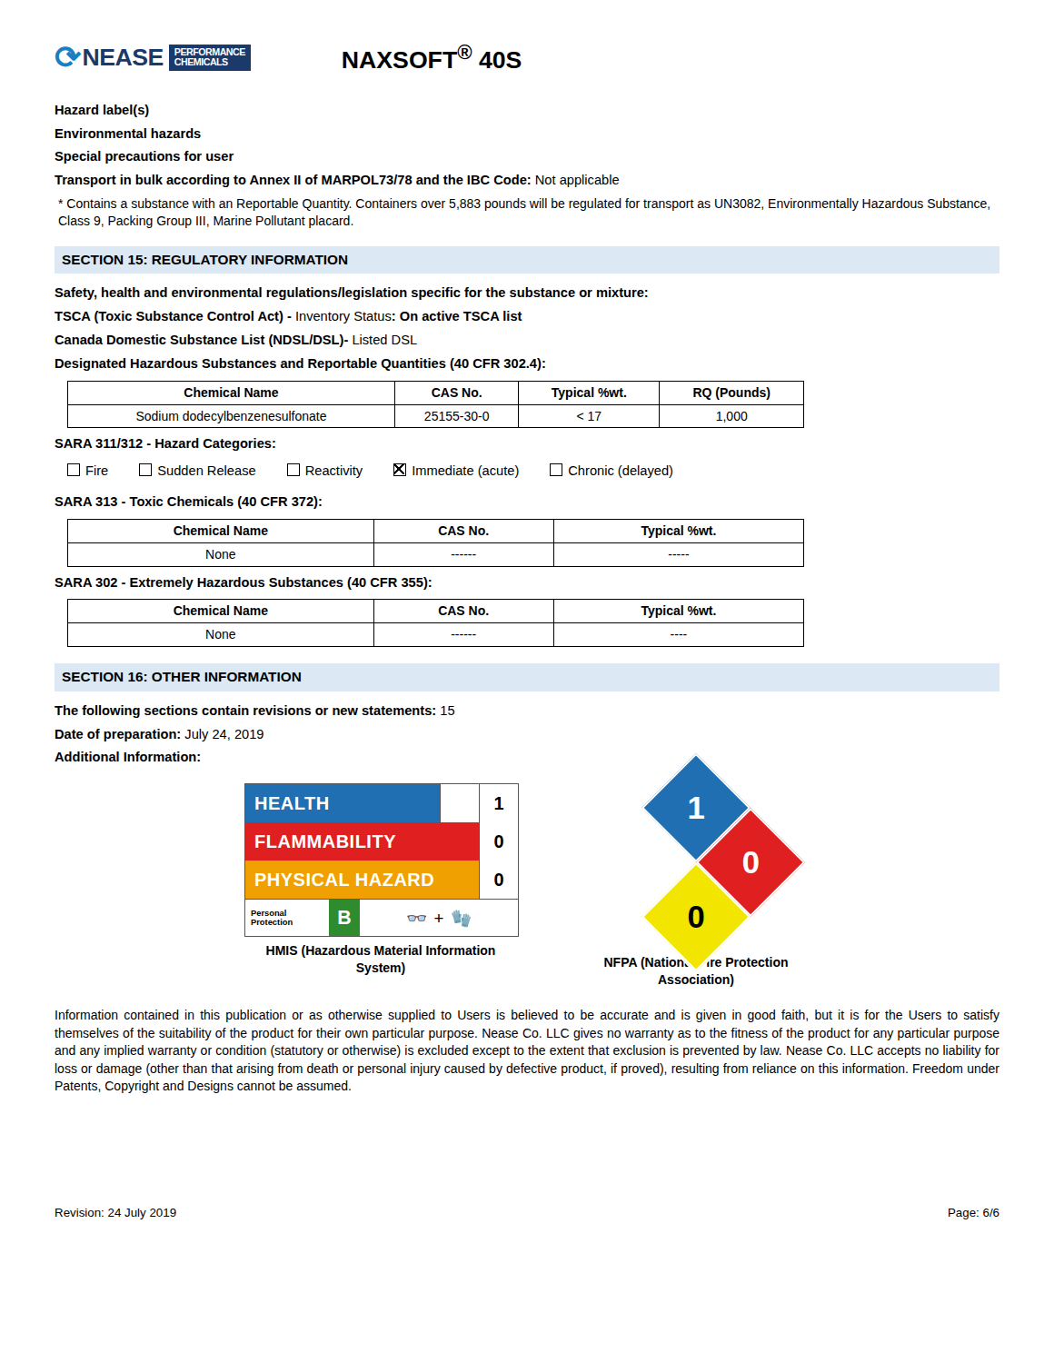⟳ NEASE PERFORMANCE
CHEMICALS
NAXSOFT® 40S
Hazard label(s)
Environmental hazards
Special precautions for user
Transport in bulk according to Annex II of MARPOL73/78 and the IBC Code: Not applicable
* Contains a substance with an Reportable Quantity. Containers over 5,883 pounds will be regulated for transport as UN3082, Environmentally Hazardous Substance, Class 9, Packing Group III, Marine Pollutant placard.
SECTION 15: REGULATORY INFORMATION
Safety, health and environmental regulations/legislation specific for the substance or mixture:
TSCA (Toxic Substance Control Act) - Inventory Status: On active TSCA list
Canada Domestic Substance List (NDSL/DSL)- Listed DSL
Designated Hazardous Substances and Reportable Quantities (40 CFR 302.4):
| Chemical Name | CAS No. | Typical %wt. | RQ (Pounds) |
| --- | --- | --- | --- |
| Sodium dodecylbenzenesulfonate | 25155-30-0 | < 17 | 1,000 |
SARA 311/312 - Hazard Categories:
Fire Sudden Release Reactivity Immediate (acute) Chronic (delayed)
SARA 313 - Toxic Chemicals (40 CFR 372):
| Chemical Name | CAS No. | Typical %wt. |
| --- | --- | --- |
| None | ------ | ----- |
SARA 302 - Extremely Hazardous Substances (40 CFR 355):
| Chemical Name | CAS No. | Typical %wt. |
| --- | --- | --- |
| None | ------ | ---- |
SECTION 16: OTHER INFORMATION
The following sections contain revisions or new statements: 15
Date of preparation: July 24, 2019
Additional Information:
HEALTH
1
FLAMMABILITY
0
PHYSICAL HAZARD
0
Personal Protection
B
👓+🧤
HMIS (Hazardous Material Information System)
1
0
0
NFPA (National Fire Protection Association)
Information contained in this publication or as otherwise supplied to Users is believed to be accurate and is given in good faith, but it is for the Users to satisfy themselves of the suitability of the product for their own particular purpose. Nease Co. LLC gives no warranty as to the fitness of the product for any particular purpose and any implied warranty or condition (statutory or otherwise) is excluded except to the extent that exclusion is prevented by law. Nease Co. LLC accepts no liability for loss or damage (other than that arising from death or personal injury caused by defective product, if proved), resulting from reliance on this information. Freedom under Patents, Copyright and Designs cannot be assumed.
Revision: 24 July 2019
Page: 6/6